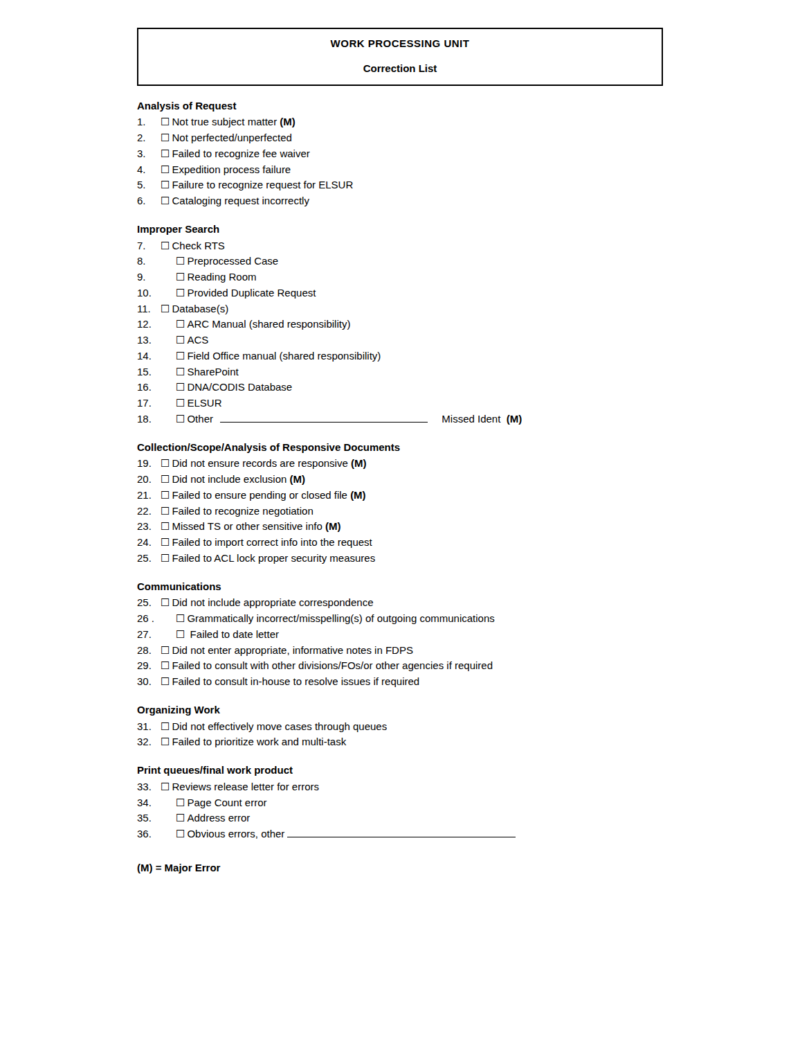WORK PROCESSING UNIT
Correction List
Analysis of Request
1.☐Not true subject matter (M)
2.☐Not perfected/unperfected
3.☐Failed to recognize fee waiver
4.☐Expedition process failure
5.☐Failure to recognize request for ELSUR
6.☐Cataloging request incorrectly
Improper Search
7.☐Check RTS
8.☐Preprocessed Case
9.☐Reading Room
10.☐Provided Duplicate Request
11.☐Database(s)
12.☐ARC Manual (shared responsibility)
13.☐ACS
14.☐Field Office manual (shared responsibility)
15.☐SharePoint
16.☐DNA/CODIS Database
17.☐ELSUR
18.☐Other Missed Ident (M)
Collection/Scope/Analysis of Responsive Documents
19.☐Did not ensure records are responsive (M)
20.☐Did not include exclusion (M)
21.☐Failed to ensure pending or closed file (M)
22.☐Failed to recognize negotiation
23.☐Missed TS or other sensitive info (M)
24.☐Failed to import correct info into the request
25.☐Failed to ACL lock proper security measures
Communications
25.☐Did not include appropriate correspondence
26 .☐Grammatically incorrect/misspelling(s) of outgoing communications
27.☐ Failed to date letter
28.☐Did not enter appropriate, informative notes in FDPS
29.☐Failed to consult with other divisions/FOs/or other agencies if required
30.☐Failed to consult in-house to resolve issues if required
Organizing Work
31.☐Did not effectively move cases through queues
32.☐Failed to prioritize work and multi-task
Print queues/final work product
33.☐Reviews release letter for errors
34.☐Page Count error
35.☐Address error
36.☐Obvious errors, other
(M) = Major Error